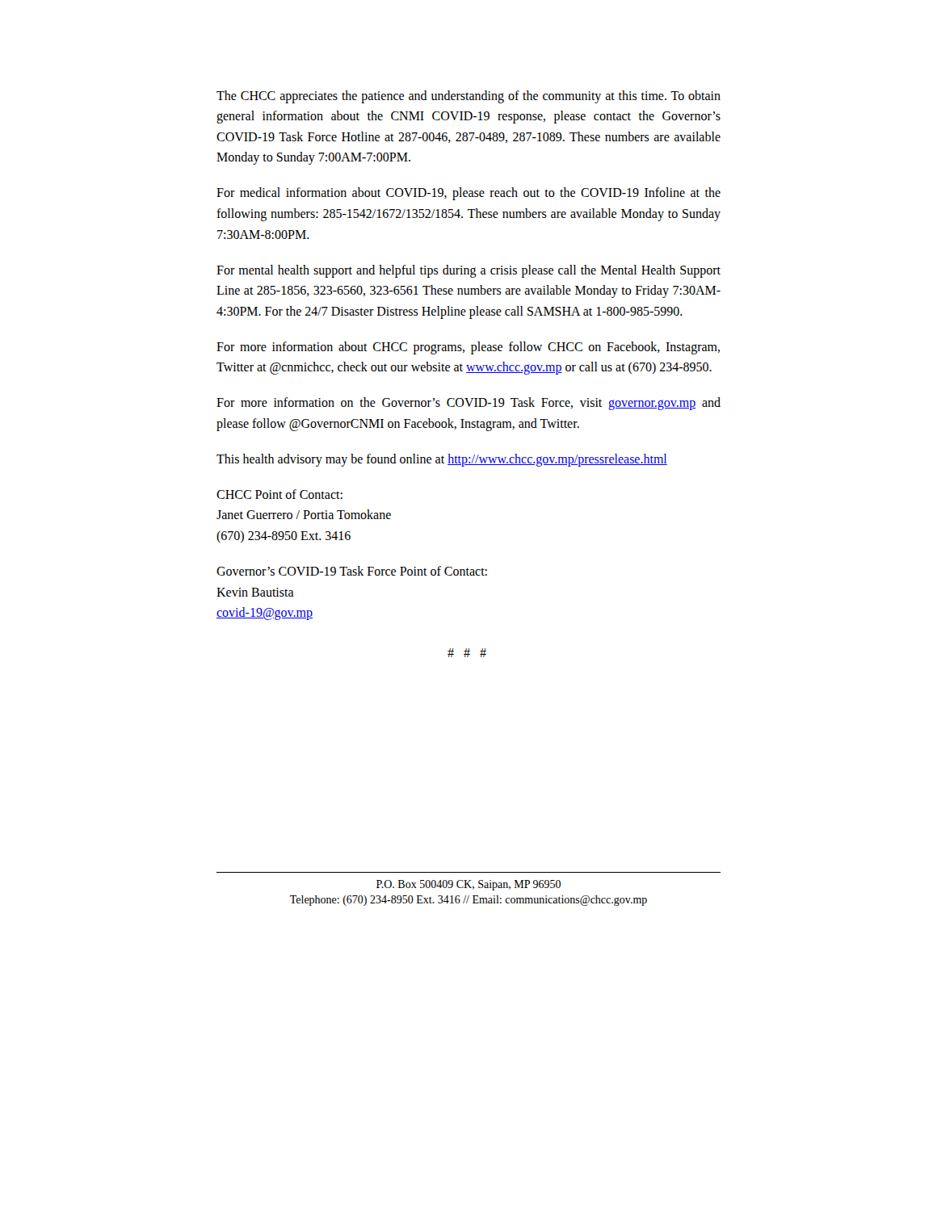The CHCC appreciates the patience and understanding of the community at this time. To obtain general information about the CNMI COVID-19 response, please contact the Governor’s COVID-19 Task Force Hotline at 287-0046, 287-0489, 287-1089. These numbers are available Monday to Sunday 7:00AM-7:00PM.
For medical information about COVID-19, please reach out to the COVID-19 Infoline at the following numbers: 285-1542/1672/1352/1854. These numbers are available Monday to Sunday 7:30AM-8:00PM.
For mental health support and helpful tips during a crisis please call the Mental Health Support Line at 285-1856, 323-6560, 323-6561 These numbers are available Monday to Friday 7:30AM-4:30PM. For the 24/7 Disaster Distress Helpline please call SAMSHA at 1-800-985-5990.
For more information about CHCC programs, please follow CHCC on Facebook, Instagram, Twitter at @cnmichcc, check out our website at www.chcc.gov.mp or call us at (670) 234-8950.
For more information on the Governor’s COVID-19 Task Force, visit governor.gov.mp and please follow @GovernorCNMI on Facebook, Instagram, and Twitter.
This health advisory may be found online at http://www.chcc.gov.mp/pressrelease.html
CHCC Point of Contact:
Janet Guerrero / Portia Tomokane
(670) 234-8950 Ext. 3416
Governor’s COVID-19 Task Force Point of Contact:
Kevin Bautista
covid-19@gov.mp
# # #
P.O. Box 500409 CK, Saipan, MP 96950
Telephone: (670) 234-8950 Ext. 3416 // Email: communications@chcc.gov.mp